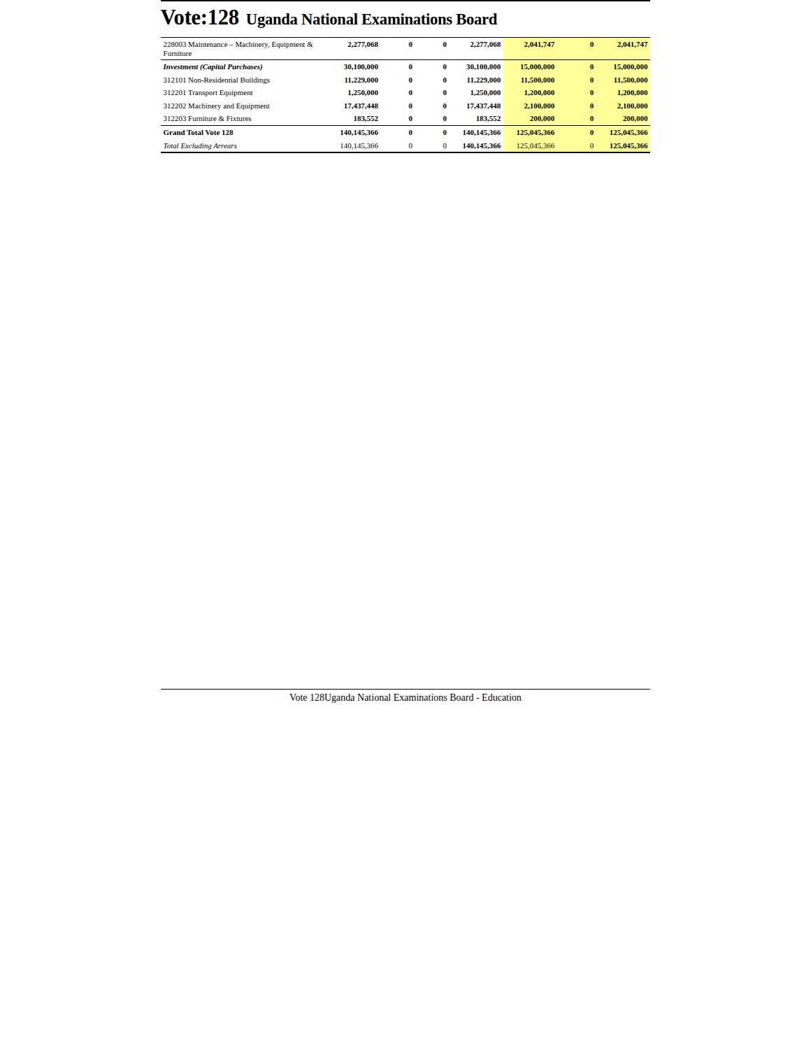Vote:128 Uganda National Examinations Board
| 228003 Maintenance – Machinery, Equipment & Furniture | 2,277,068 | 0 | 0 | 2,277,068 | 2,041,747 | 0 | 2,041,747 |
| Investment (Capital Purchases) | 30,100,000 | 0 | 0 | 30,100,000 | 15,000,000 | 0 | 15,000,000 |
| 312101 Non-Residential Buildings | 11,229,000 | 0 | 0 | 11,229,000 | 11,500,000 | 0 | 11,500,000 |
| 312201 Transport Equipment | 1,250,000 | 0 | 0 | 1,250,000 | 1,200,000 | 0 | 1,200,000 |
| 312202 Machinery and Equipment | 17,437,448 | 0 | 0 | 17,437,448 | 2,100,000 | 0 | 2,100,000 |
| 312203 Furniture & Fixtures | 183,552 | 0 | 0 | 183,552 | 200,000 | 0 | 200,000 |
| Grand Total Vote 128 | 140,145,366 | 0 | 0 | 140,145,366 | 125,045,366 | 0 | 125,045,366 |
| Total Excluding Arrears | 140,145,366 | 0 | 0 | 140,145,366 | 125,045,366 | 0 | 125,045,366 |
Vote 128Uganda National Examinations Board - Education